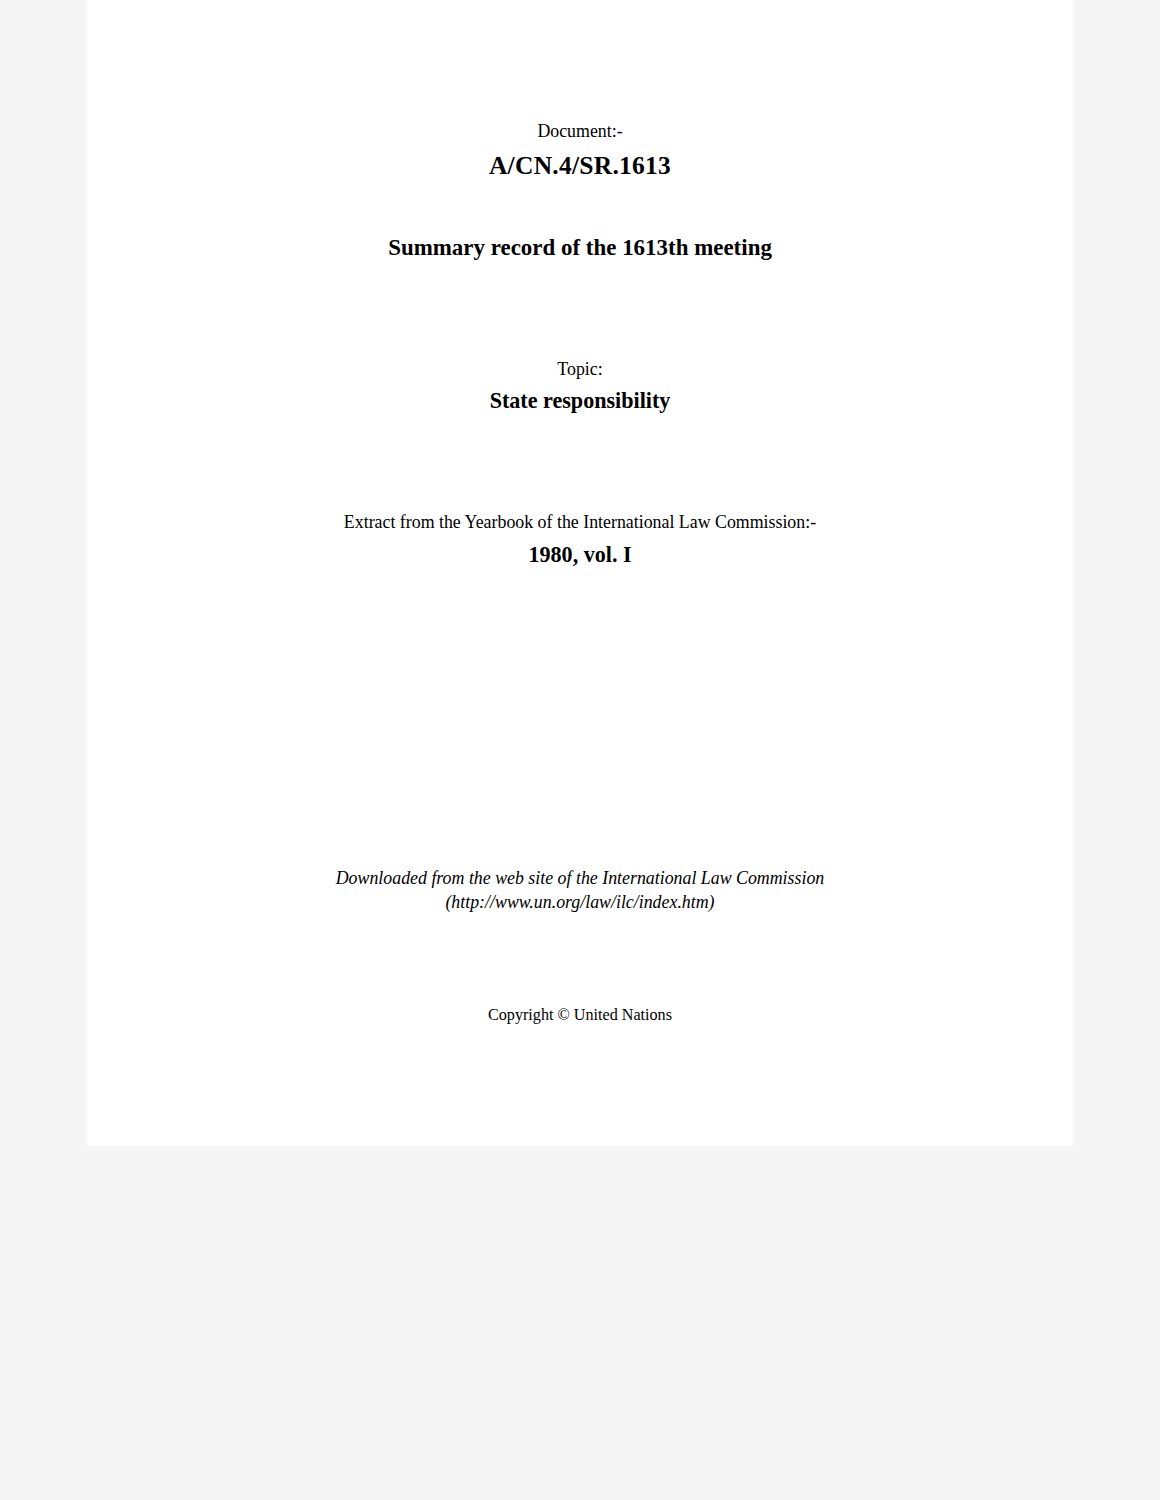Document:-
A/CN.4/SR.1613
Summary record of the 1613th meeting
Topic:
State responsibility
Extract from the Yearbook of the International Law Commission:-
1980, vol. I
Downloaded from the web site of the International Law Commission
(http://www.un.org/law/ilc/index.htm)
Copyright © United Nations